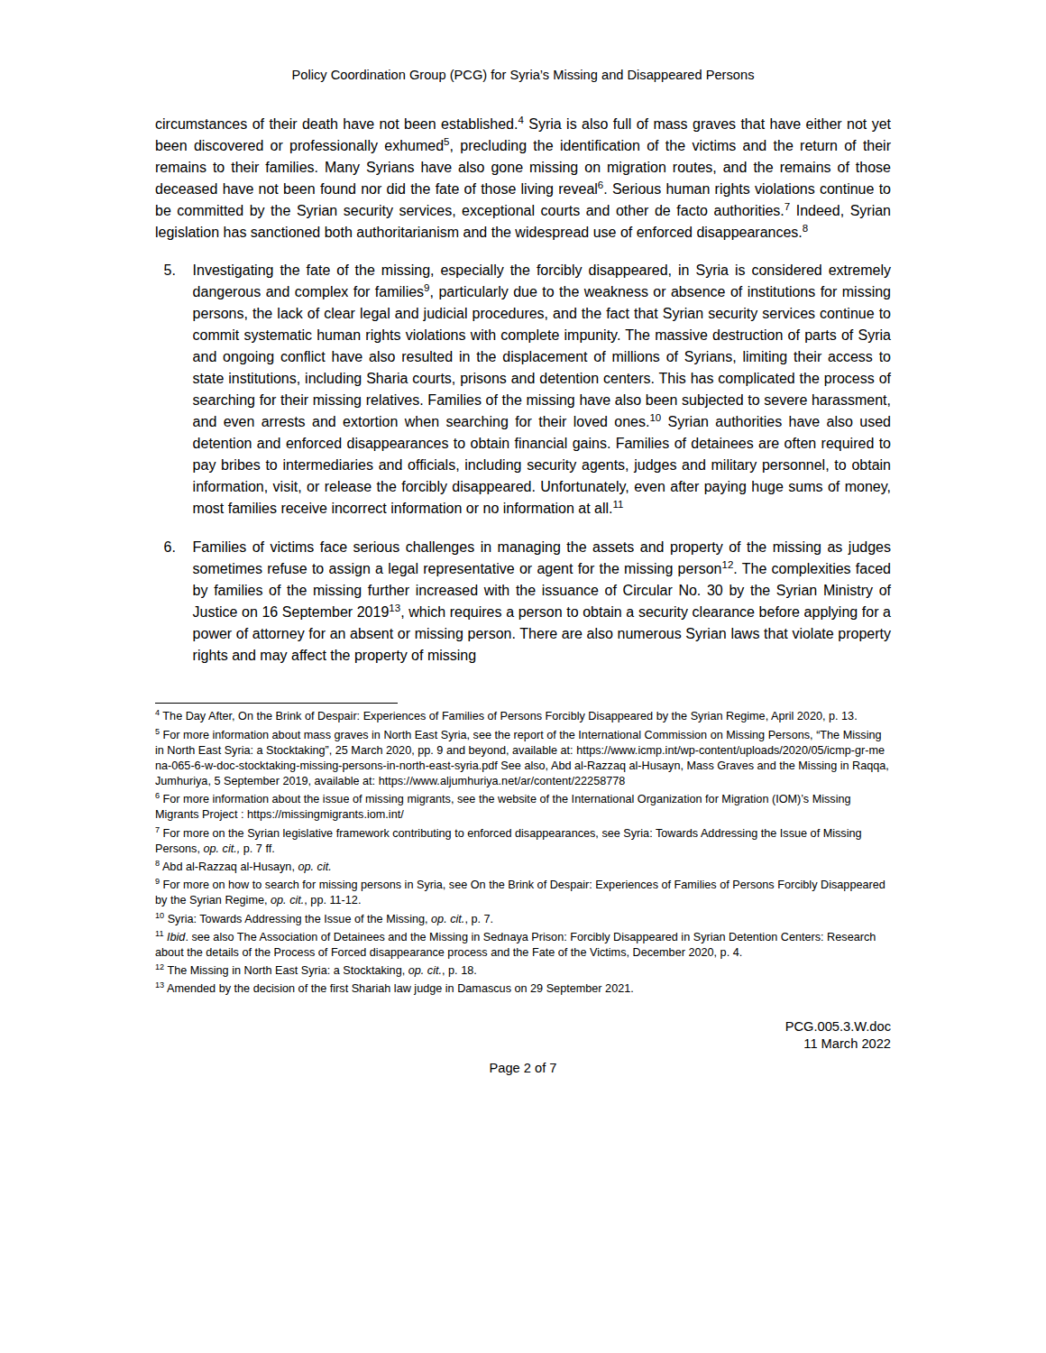Policy Coordination Group (PCG) for Syria’s Missing and Disappeared Persons
circumstances of their death have not been established.4 Syria is also full of mass graves that have either not yet been discovered or professionally exhumed5, precluding the identification of the victims and the return of their remains to their families. Many Syrians have also gone missing on migration routes, and the remains of those deceased have not been found nor did the fate of those living reveal6. Serious human rights violations continue to be committed by the Syrian security services, exceptional courts and other de facto authorities.7 Indeed, Syrian legislation has sanctioned both authoritarianism and the widespread use of enforced disappearances.8
Investigating the fate of the missing, especially the forcibly disappeared, in Syria is considered extremely dangerous and complex for families9, particularly due to the weakness or absence of institutions for missing persons, the lack of clear legal and judicial procedures, and the fact that Syrian security services continue to commit systematic human rights violations with complete impunity. The massive destruction of parts of Syria and ongoing conflict have also resulted in the displacement of millions of Syrians, limiting their access to state institutions, including Sharia courts, prisons and detention centers. This has complicated the process of searching for their missing relatives. Families of the missing have also been subjected to severe harassment, and even arrests and extortion when searching for their loved ones.10 Syrian authorities have also used detention and enforced disappearances to obtain financial gains. Families of detainees are often required to pay bribes to intermediaries and officials, including security agents, judges and military personnel, to obtain information, visit, or release the forcibly disappeared. Unfortunately, even after paying huge sums of money, most families receive incorrect information or no information at all.11
Families of victims face serious challenges in managing the assets and property of the missing as judges sometimes refuse to assign a legal representative or agent for the missing person12. The complexities faced by families of the missing further increased with the issuance of Circular No. 30 by the Syrian Ministry of Justice on 16 September 201913, which requires a person to obtain a security clearance before applying for a power of attorney for an absent or missing person. There are also numerous Syrian laws that violate property rights and may affect the property of missing
4 The Day After, On the Brink of Despair: Experiences of Families of Persons Forcibly Disappeared by the Syrian Regime, April 2020, p. 13.
5 For more information about mass graves in North East Syria, see the report of the International Commission on Missing Persons, “The Missing in North East Syria: a Stocktaking”, 25 March 2020, pp. 9 and beyond, available at: https://www.icmp.int/wp-content/uploads/2020/05/icmp-gr-mena-065-6-w-doc-stocktaking-missing-persons-in-north-east-syria.pdf See also, Abd al-Razzaq al-Husayn, Mass Graves and the Missing in Raqqa, Jumhuriya, 5 September 2019, available at: https://www.aljumhuriya.net/ar/content/22258778
6 For more information about the issue of missing migrants, see the website of the International Organization for Migration (IOM)’s Missing Migrants Project : https://missingmigrants.iom.int/
7 For more on the Syrian legislative framework contributing to enforced disappearances, see Syria: Towards Addressing the Issue of Missing Persons, op. cit., p. 7 ff.
8 Abd al-Razzaq al-Husayn, op. cit.
9 For more on how to search for missing persons in Syria, see On the Brink of Despair: Experiences of Families of Persons Forcibly Disappeared by the Syrian Regime, op. cit., pp. 11-12.
10 Syria: Towards Addressing the Issue of the Missing, op. cit., p. 7.
11 Ibid. see also The Association of Detainees and the Missing in Sednaya Prison: Forcibly Disappeared in Syrian Detention Centers: Research about the details of the Process of Forced disappearance process and the Fate of the Victims, December 2020, p. 4.
12 The Missing in North East Syria: a Stocktaking, op. cit., p. 18.
13 Amended by the decision of the first Shariah law judge in Damascus on 29 September 2021.
PCG.005.3.W.doc
11 March 2022
Page 2 of 7